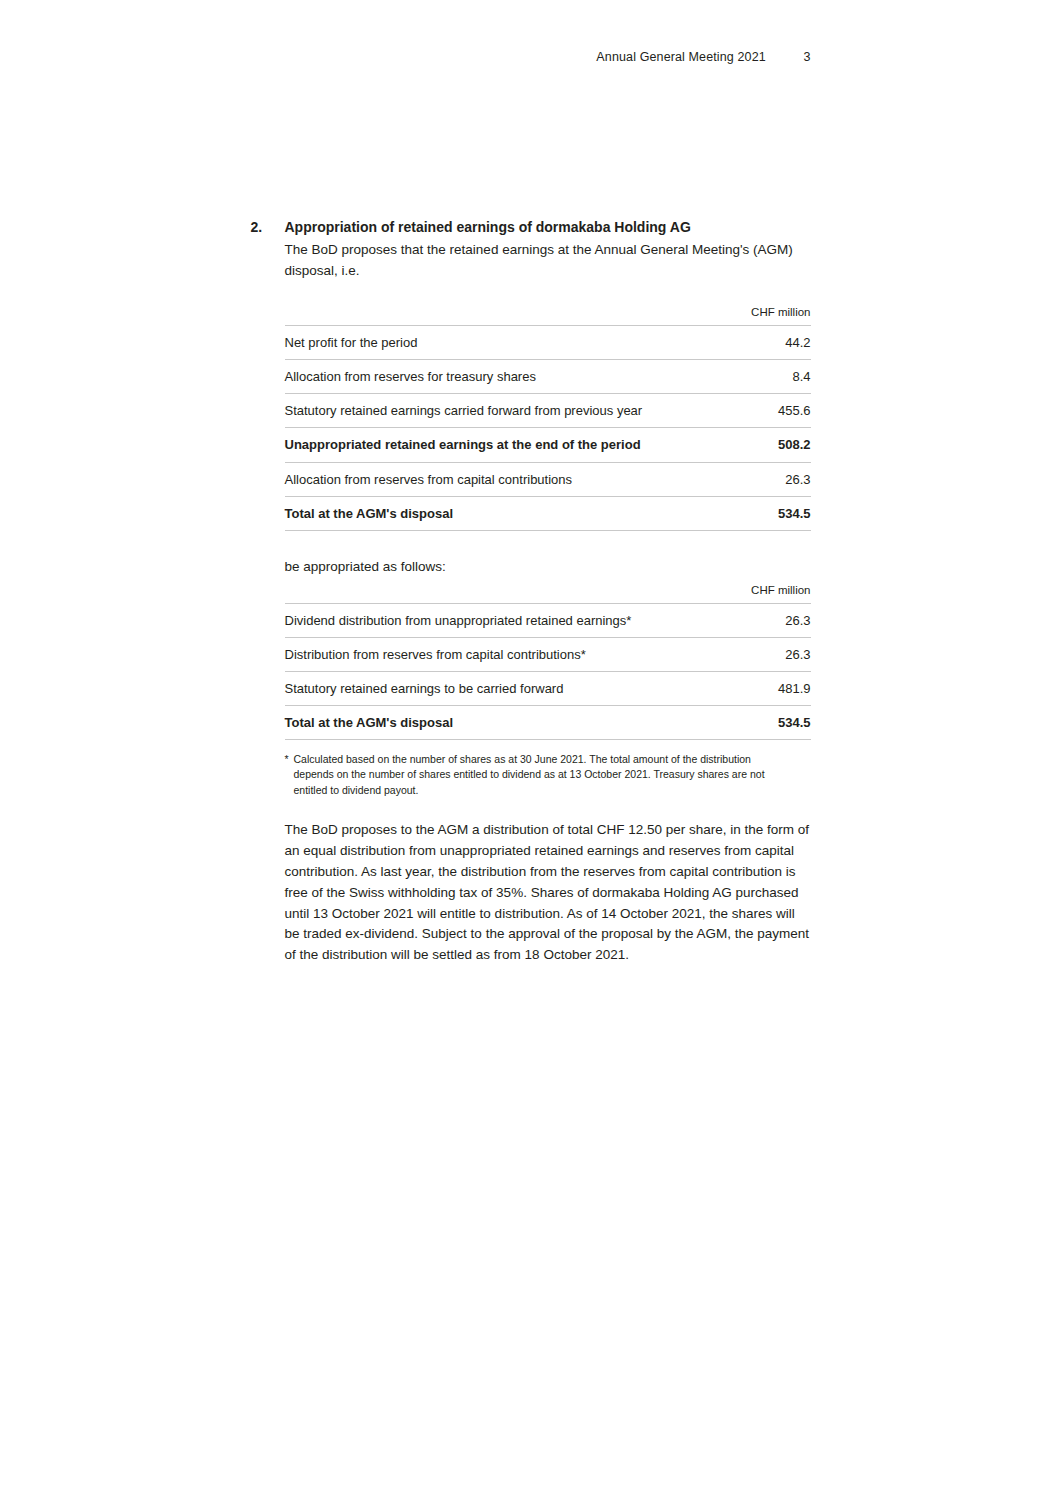Annual General Meeting 2021 3
2.
Appropriation of retained earnings of dormakaba Holding AG
The BoD proposes that the retained earnings at the Annual General Meeting's (AGM) disposal, i.e.
CHF million
| Net profit for the period | 44.2 |
| Allocation from reserves for treasury shares | 8.4 |
| Statutory retained earnings carried forward from previous year | 455.6 |
| Unappropriated retained earnings at the end of the period | 508.2 |
| Allocation from reserves from capital contributions | 26.3 |
| Total at the AGM's disposal | 534.5 |
be appropriated as follows:
CHF million
| Dividend distribution from unappropriated retained earnings* | 26.3 |
| Distribution from reserves from capital contributions* | 26.3 |
| Statutory retained earnings to be carried forward | 481.9 |
| Total at the AGM's disposal | 534.5 |
*Calculated based on the number of shares as at 30 June 2021. The total amount of the distribution depends on the number of shares entitled to dividend as at 13 October 2021. Treasury shares are not entitled to dividend payout.
The BoD proposes to the AGM a distribution of total CHF 12.50 per share, in the form of an equal distribution from unappropriated retained earnings and reserves from capital contribution. As last year, the distribution from the reserves from capital contribution is free of the Swiss withholding tax of 35%. Shares of dormakaba Holding AG purchased until 13 October 2021 will entitle to distribution. As of 14 October 2021, the shares will be traded ex-dividend. Subject to the approval of the proposal by the AGM, the payment of the distribution will be settled as from 18 October 2021.